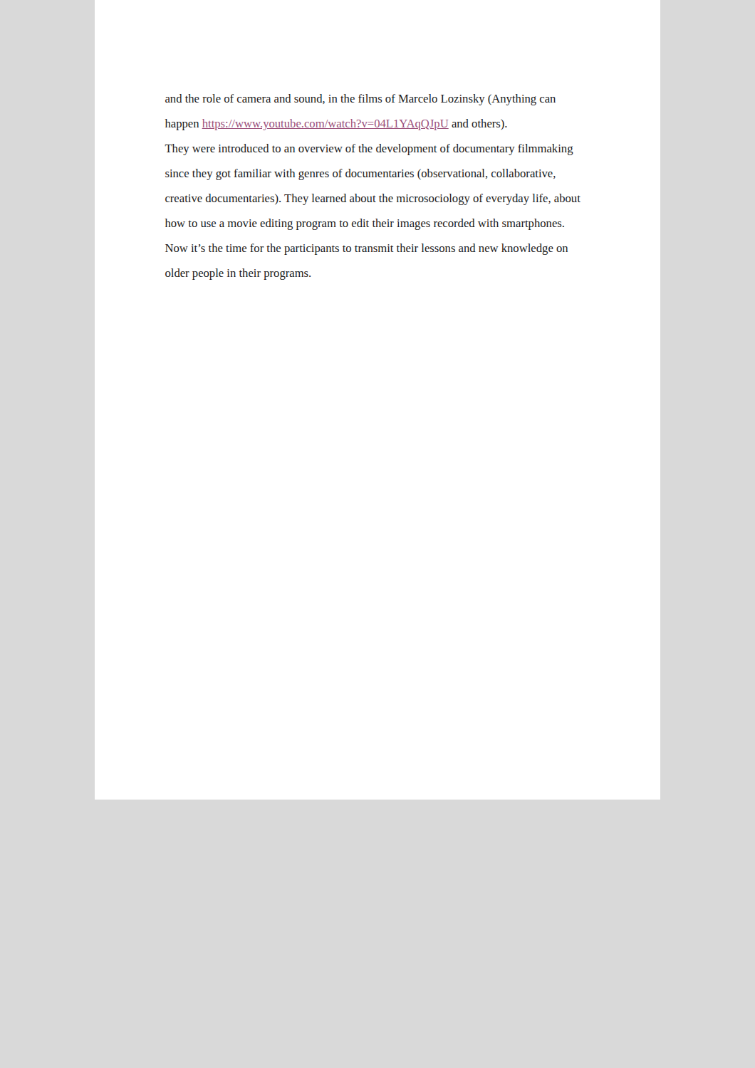and the role of camera and sound, in the films of Marcelo Lozinsky (Anything can happen https://www.youtube.com/watch?v=04L1YAqQJpU and others).
They were introduced to an overview of the development of documentary filmmaking since they got familiar with genres of documentaries (observational, collaborative, creative documentaries). They learned about the microsociology of everyday life, about how to use a movie editing program to edit their images recorded with smartphones. Now it’s the time for the participants to transmit their lessons and new knowledge on older people in their programs.